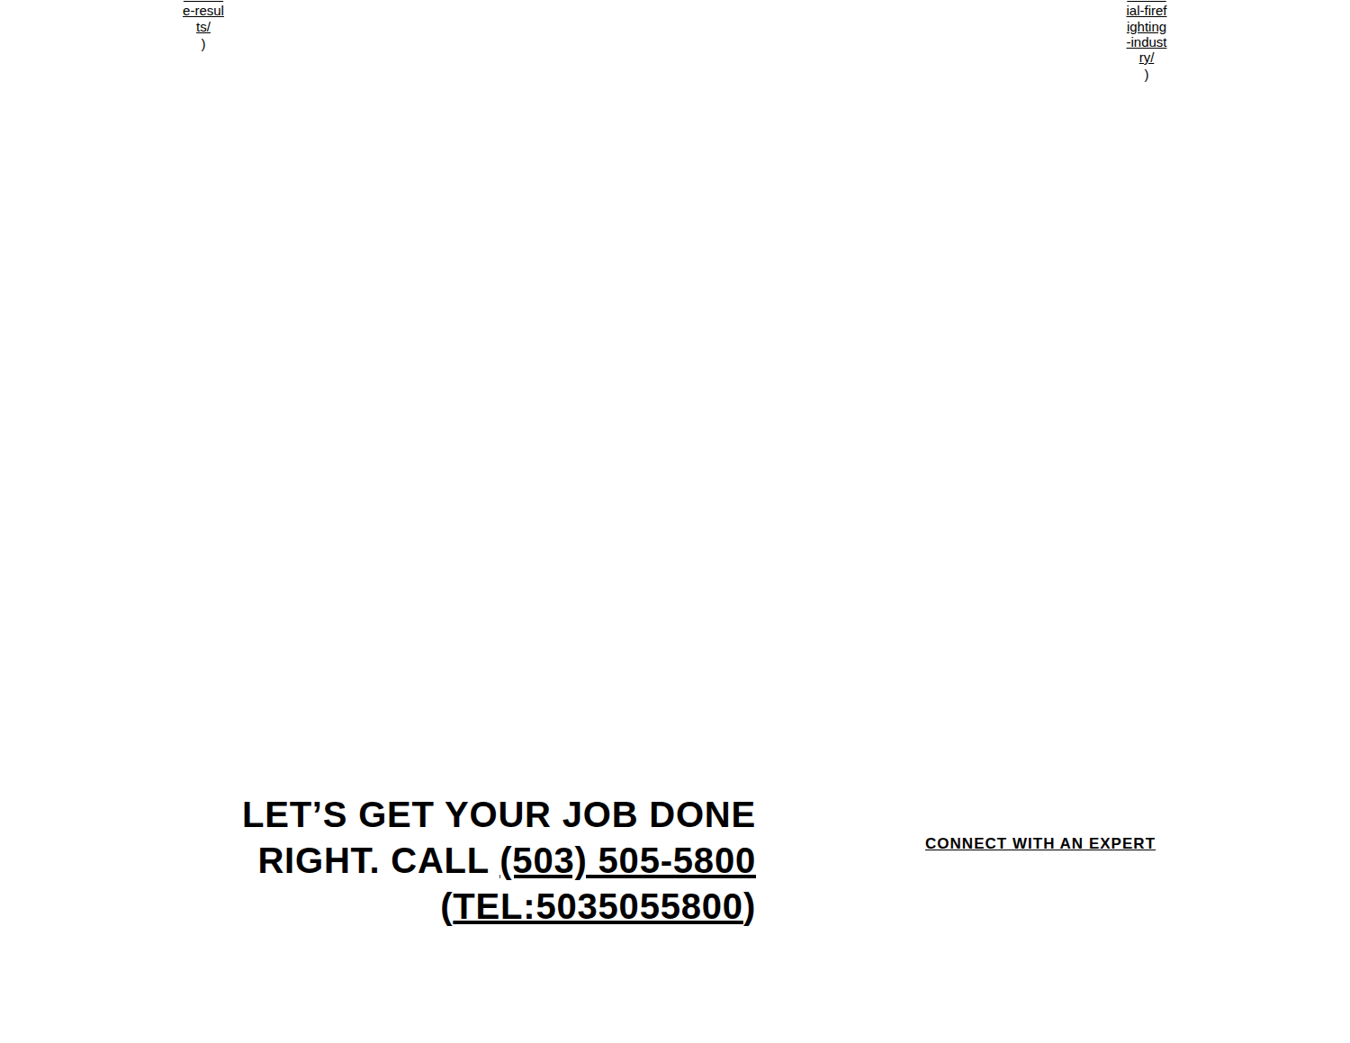unkable-results/
)
for aerial-firefighting-industry/
)
Let’s get your job done right. Call (503) 505-5800 (tel:5035055800)
Connect with an expert